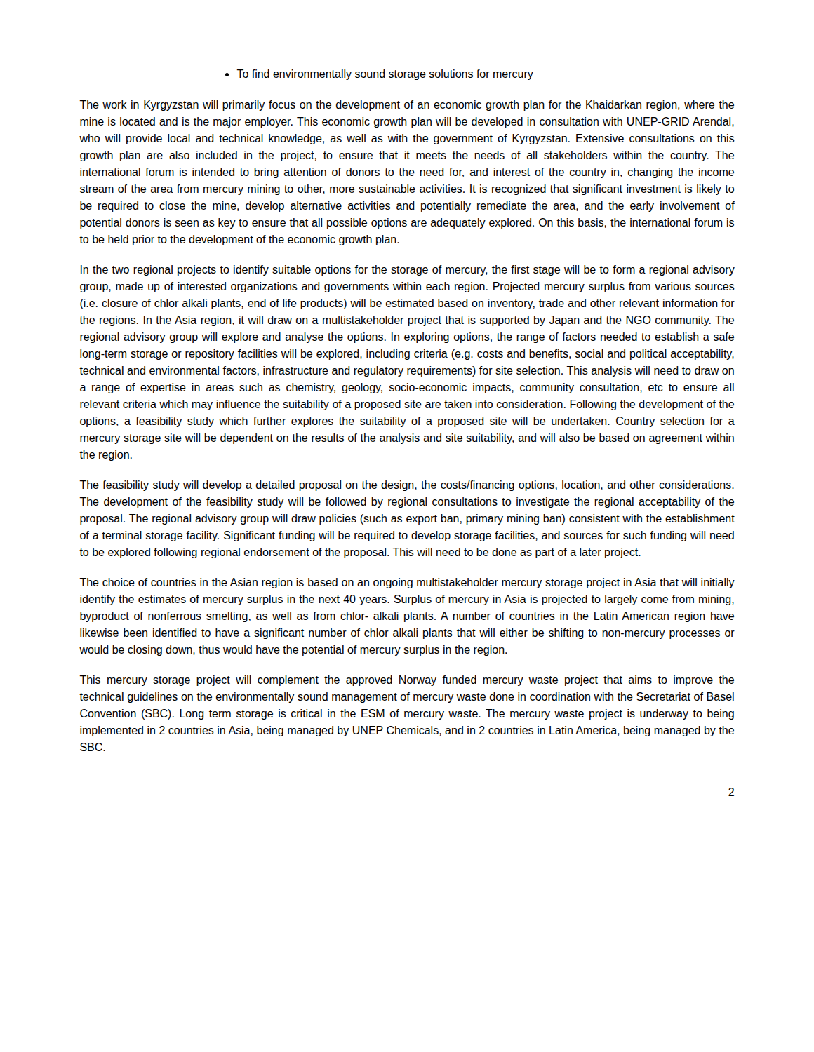To find environmentally sound storage solutions for mercury
The work in Kyrgyzstan will primarily focus on the development of an economic growth plan for the Khaidarkan region, where the mine is located and is the major employer. This economic growth plan will be developed in consultation with UNEP-GRID Arendal, who will provide local and technical knowledge, as well as with the government of Kyrgyzstan. Extensive consultations on this growth plan are also included in the project, to ensure that it meets the needs of all stakeholders within the country. The international forum is intended to bring attention of donors to the need for, and interest of the country in, changing the income stream of the area from mercury mining to other, more sustainable activities. It is recognized that significant investment is likely to be required to close the mine, develop alternative activities and potentially remediate the area, and the early involvement of potential donors is seen as key to ensure that all possible options are adequately explored. On this basis, the international forum is to be held prior to the development of the economic growth plan.
In the two regional projects to identify suitable options for the storage of mercury, the first stage will be to form a regional advisory group, made up of interested organizations and governments within each region. Projected mercury surplus from various sources (i.e. closure of chlor alkali plants, end of life products) will be estimated based on inventory, trade and other relevant information for the regions. In the Asia region, it will draw on a multistakeholder project that is supported by Japan and the NGO community. The regional advisory group will explore and analyse the options. In exploring options, the range of factors needed to establish a safe long-term storage or repository facilities will be explored, including criteria (e.g. costs and benefits, social and political acceptability, technical and environmental factors, infrastructure and regulatory requirements) for site selection. This analysis will need to draw on a range of expertise in areas such as chemistry, geology, socio-economic impacts, community consultation, etc to ensure all relevant criteria which may influence the suitability of a proposed site are taken into consideration. Following the development of the options, a feasibility study which further explores the suitability of a proposed site will be undertaken. Country selection for a mercury storage site will be dependent on the results of the analysis and site suitability, and will also be based on agreement within the region.
The feasibility study will develop a detailed proposal on the design, the costs/financing options, location, and other considerations. The development of the feasibility study will be followed by regional consultations to investigate the regional acceptability of the proposal. The regional advisory group will draw policies (such as export ban, primary mining ban) consistent with the establishment of a terminal storage facility. Significant funding will be required to develop storage facilities, and sources for such funding will need to be explored following regional endorsement of the proposal. This will need to be done as part of a later project.
The choice of countries in the Asian region is based on an ongoing multistakeholder mercury storage project in Asia that will initially identify the estimates of mercury surplus in the next 40 years. Surplus of mercury in Asia is projected to largely come from mining, byproduct of nonferrous smelting, as well as from chlor- alkali plants. A number of countries in the Latin American region have likewise been identified to have a significant number of chlor alkali plants that will either be shifting to non-mercury processes or would be closing down, thus would have the potential of mercury surplus in the region.
This mercury storage project will complement the approved Norway funded mercury waste project that aims to improve the technical guidelines on the environmentally sound management of mercury waste done in coordination with the Secretariat of Basel Convention (SBC). Long term storage is critical in the ESM of mercury waste. The mercury waste project is underway to being implemented in 2 countries in Asia, being managed by UNEP Chemicals, and in 2 countries in Latin America, being managed by the SBC.
2